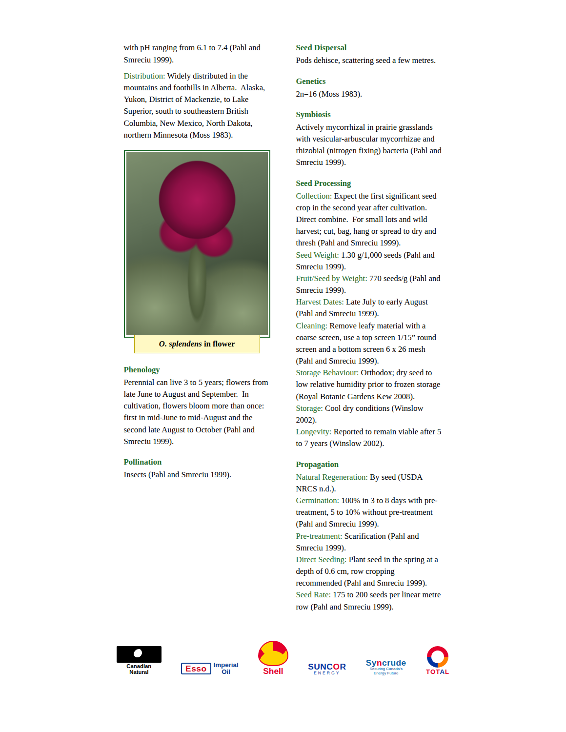with pH ranging from 6.1 to 7.4 (Pahl and Smreciu 1999).
Distribution: Widely distributed in the mountains and foothills in Alberta. Alaska, Yukon, District of Mackenzie, to Lake Superior, south to southeastern British Columbia, New Mexico, North Dakota, northern Minnesota (Moss 1983).
O. splendens in flower
Phenology
Perennial can live 3 to 5 years; flowers from late June to August and September. In cultivation, flowers bloom more than once: first in mid-June to mid-August and the second late August to October (Pahl and Smreciu 1999).
Pollination
Insects (Pahl and Smreciu 1999).
Seed Dispersal
Pods dehisce, scattering seed a few metres.
Genetics
2n=16 (Moss 1983).
Symbiosis
Actively mycorrhizal in prairie grasslands with vesicular-arbuscular mycorrhizae and rhizobial (nitrogen fixing) bacteria (Pahl and Smreciu 1999).
Seed Processing
Collection: Expect the first significant seed crop in the second year after cultivation. Direct combine. For small lots and wild harvest; cut, bag, hang or spread to dry and thresh (Pahl and Smreciu 1999).
Seed Weight: 1.30 g/1,000 seeds (Pahl and Smreciu 1999).
Fruit/Seed by Weight: 770 seeds/g (Pahl and Smreciu 1999).
Harvest Dates: Late July to early August (Pahl and Smreciu 1999).
Cleaning: Remove leafy material with a coarse screen, use a top screen 1/15” round screen and a bottom screen 6 x 26 mesh (Pahl and Smreciu 1999).
Storage Behaviour: Orthodox; dry seed to low relative humidity prior to frozen storage (Royal Botanic Gardens Kew 2008).
Storage: Cool dry conditions (Winslow 2002).
Longevity: Reported to remain viable after 5 to 7 years (Winslow 2002).
Propagation
Natural Regeneration: By seed (USDA NRCS n.d.).
Germination: 100% in 3 to 8 days with pre-treatment, 5 to 10% without pre-treatment (Pahl and Smreciu 1999).
Pre-treatment: Scarification (Pahl and Smreciu 1999).
Direct Seeding: Plant seed in the spring at a depth of 0.6 cm, row cropping recommended (Pahl and Smreciu 1999).
Seed Rate: 175 to 200 seeds per linear metre row (Pahl and Smreciu 1999).
Canadian Natural
Esso
Imperial Oil
Shell
SUNCOR
ENERGY
Syncrude
Securing Canada’s Energy Future
TOTAL